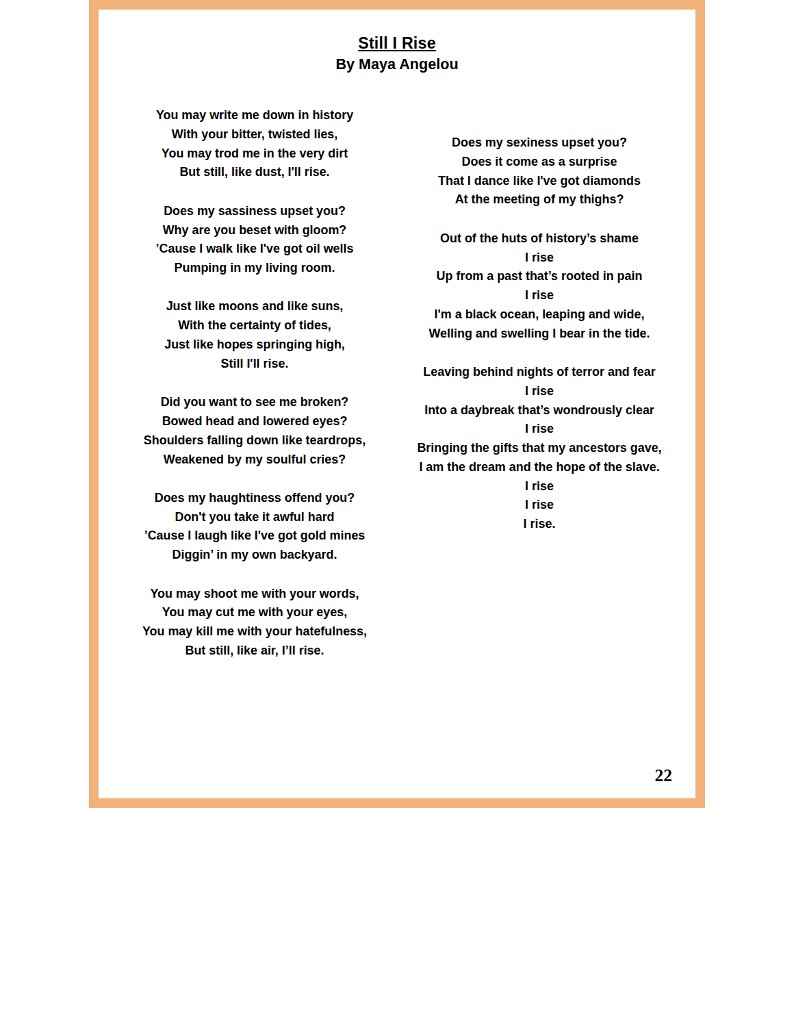Still I Rise
By Maya Angelou
You may write me down in history
With your bitter, twisted lies,
You may trod me in the very dirt
But still, like dust, I'll rise.
Does my sassiness upset you?
Why are you beset with gloom?
’Cause I walk like I've got oil wells
Pumping in my living room.
Just like moons and like suns,
With the certainty of tides,
Just like hopes springing high,
Still I'll rise.
Did you want to see me broken?
Bowed head and lowered eyes?
Shoulders falling down like teardrops,
Weakened by my soulful cries?
Does my haughtiness offend you?
Don't you take it awful hard
’Cause I laugh like I've got gold mines
Diggin’ in my own backyard.
You may shoot me with your words,
You may cut me with your eyes,
You may kill me with your hatefulness,
But still, like air, I’ll rise.
Does my sexiness upset you?
Does it come as a surprise
That I dance like I've got diamonds
At the meeting of my thighs?
Out of the huts of history’s shame
I rise
Up from a past that’s rooted in pain
I rise
I'm a black ocean, leaping and wide,
Welling and swelling I bear in the tide.
Leaving behind nights of terror and fear
I rise
Into a daybreak that’s wondrously clear
I rise
Bringing the gifts that my ancestors gave,
I am the dream and the hope of the slave.
I rise
I rise
I rise.
22